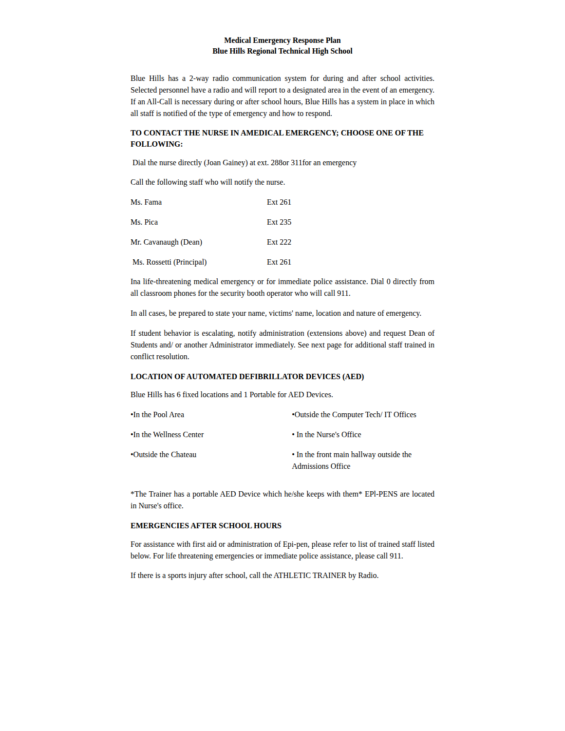Medical Emergency Response PlanBlue Hills Regional Technical High School
Blue Hills has a 2-way radio communication system for during and after school activities. Selected personnel have a radio and will report to a designated area in the event of an emergency. If an All-Call is necessary during or after school hours, Blue Hills has a system in place in which all staff is notified of the type of emergency and how to respond.
TO CONTACT THE NURSE IN AMEDICAL EMERGENCY; CHOOSE ONE OF THE FOLLOWING:
Dial the nurse directly (Joan Gainey) at ext. 288or 311for an emergency
Call the following staff who will notify the nurse.
Ms. Fama Ext 261
Ms. Pica Ext 235
Mr. Cavanaugh (Dean) Ext 222
Ms. Rossetti (Principal) Ext 261
Ina life-threatening medical emergency or for immediate police assistance. Dial 0 directly from all classroom phones for the security booth operator who will call 911.
In all cases, be prepared to state your name, victims' name, location and nature of emergency.
If student behavior is escalating, notify administration (extensions above) and request Dean of Students and/ or another Administrator immediately. See next page for additional staff trained in conflict resolution.
LOCATION OF AUTOMATED DEFIBRILLATOR DEVICES (AED)
Blue Hills has 6 fixed locations and 1 Portable for AED Devices.
•In the Pool Area
•In the Wellness Center
•Outside the Chateau
•Outside the Computer Tech/ IT Offices
• In the Nurse's Office
• In the front main hallway outside the Admissions Office
*The Trainer has a portable AED Device which he/she keeps with them* EPl-PENS are located in Nurse's office.
EMERGENCIES AFTER SCHOOL HOURS
For assistance with first aid or administration of Epi-pen, please refer to list of trained staff listed below. For life threatening emergencies or immediate police assistance, please call 911.
If there is a sports injury after school, call the ATHLETIC TRAINER by Radio.